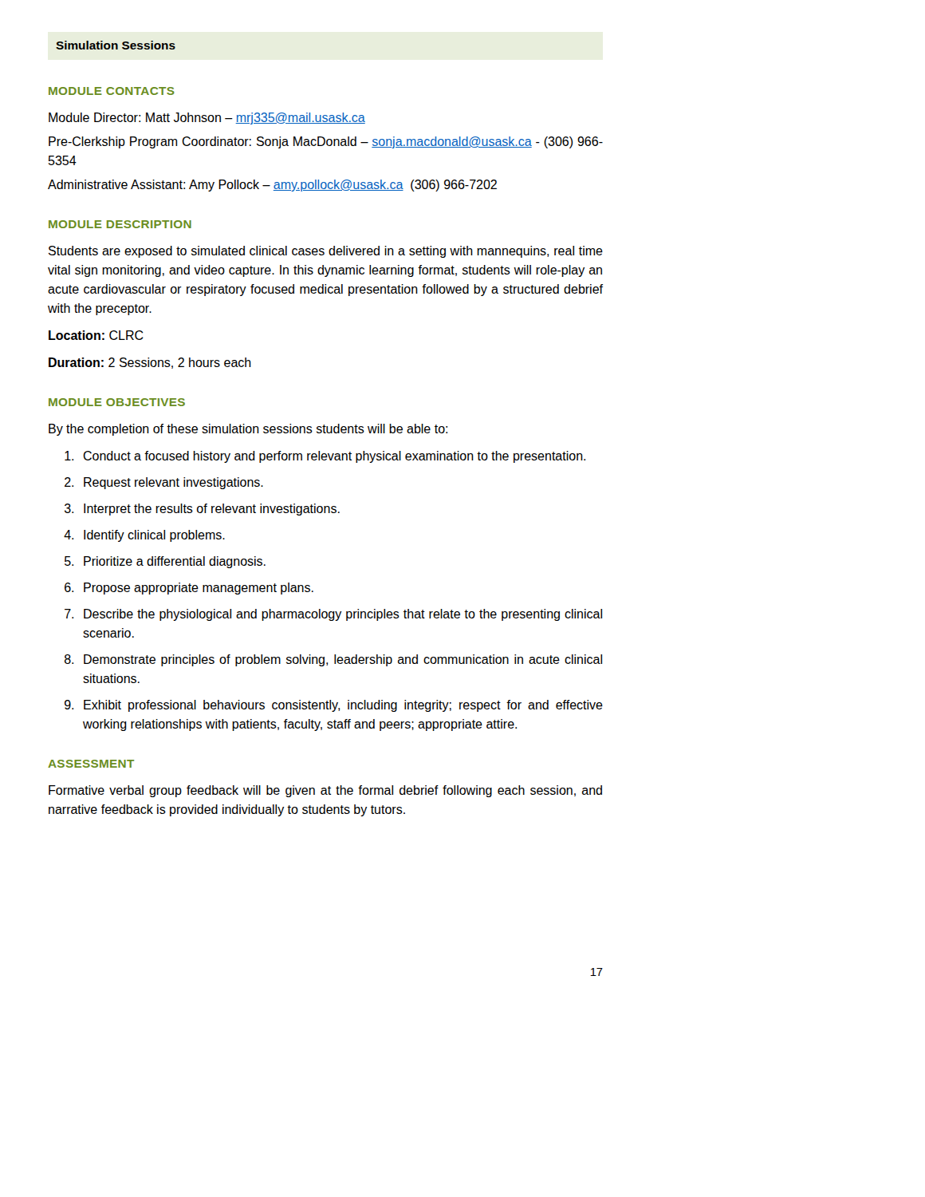Simulation Sessions
Module Contacts
Module Director: Matt Johnson – mrj335@mail.usask.ca
Pre-Clerkship Program Coordinator: Sonja MacDonald – sonja.macdonald@usask.ca - (306) 966-5354
Administrative Assistant: Amy Pollock – amy.pollock@usask.ca (306) 966-7202
Module Description
Students are exposed to simulated clinical cases delivered in a setting with mannequins, real time vital sign monitoring, and video capture. In this dynamic learning format, students will role-play an acute cardiovascular or respiratory focused medical presentation followed by a structured debrief with the preceptor.
Location: CLRC
Duration: 2 Sessions, 2 hours each
Module Objectives
By the completion of these simulation sessions students will be able to:
Conduct a focused history and perform relevant physical examination to the presentation.
Request relevant investigations.
Interpret the results of relevant investigations.
Identify clinical problems.
Prioritize a differential diagnosis.
Propose appropriate management plans.
Describe the physiological and pharmacology principles that relate to the presenting clinical scenario.
Demonstrate principles of problem solving, leadership and communication in acute clinical situations.
Exhibit professional behaviours consistently, including integrity; respect for and effective working relationships with patients, faculty, staff and peers; appropriate attire.
Assessment
Formative verbal group feedback will be given at the formal debrief following each session, and narrative feedback is provided individually to students by tutors.
17